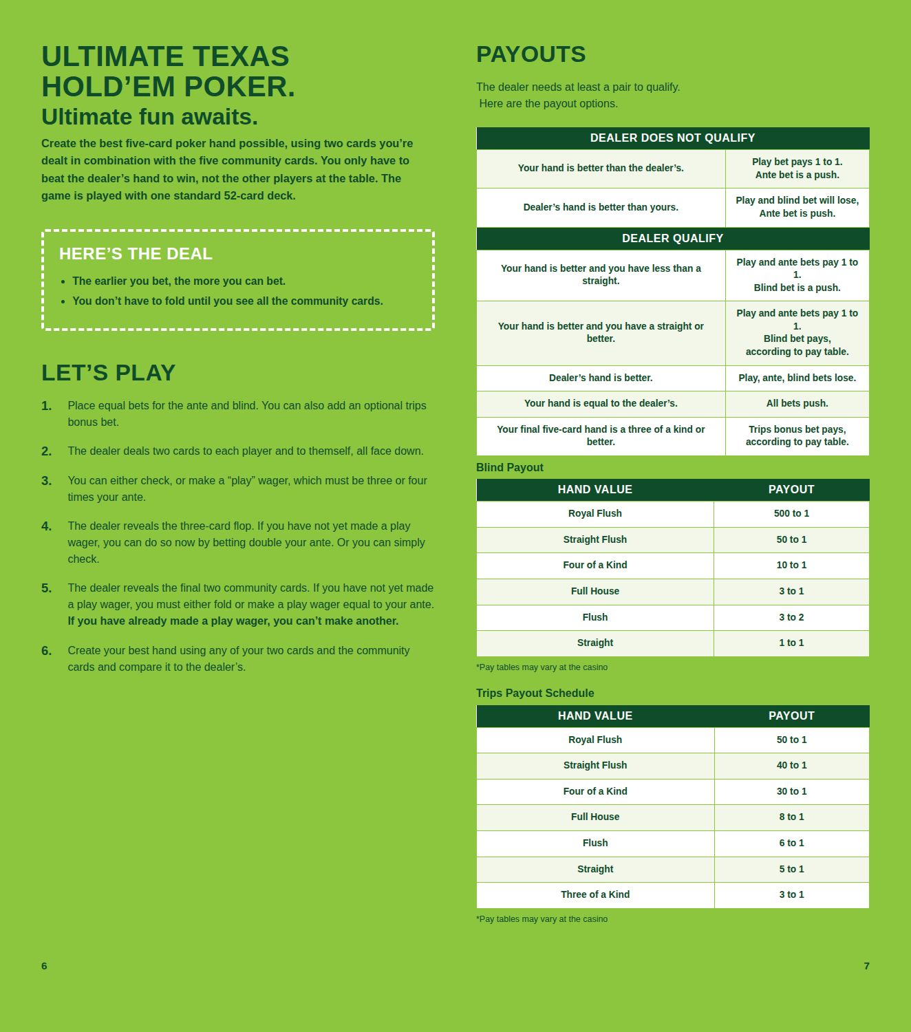Ultimate Texas
Hold’em Poker. Ultimate fun awaits.
Create the best five-card poker hand possible, using two cards you’re dealt in combination with the five community cards. You only have to beat the dealer’s hand to win, not the other players at the table. The game is played with one standard 52-card deck.
Here’s the deal
The earlier you bet, the more you can bet.
You don’t have to fold until you see all the community cards.
Let’s play
Place equal bets for the ante and blind. You can also add an optional trips bonus bet.
The dealer deals two cards to each player and to themself, all face down.
You can either check, or make a “play” wager, which must be three or four times your ante.
The dealer reveals the three-card flop. If you have not yet made a play wager, you can do so now by betting double your ante. Or you can simply check.
The dealer reveals the final two community cards. If you have not yet made a play wager, you must either fold or make a play wager equal to your ante. If you have already made a play wager, you can’t make another.
Create your best hand using any of your two cards and the community cards and compare it to the dealer’s.
Payouts
The dealer needs at least a pair to qualify.
Here are the payout options.
| Dealer does not qualify |
| --- |
| Your hand is better than the dealer’s. | Play bet pays 1 to 1. Ante bet is a push. |
| Dealer’s hand is better than yours. | Play and blind bet will lose, Ante bet is push. |
| Dealer qualify |
| Your hand is better and you have less than a straight. | Play and ante bets pay 1 to 1. Blind bet is a push. |
| Your hand is better and you have a straight or better. | Play and ante bets pay 1 to 1. Blind bet pays, according to pay table. |
| Dealer’s hand is better. | Play, ante, blind bets lose. |
| Your hand is equal to the dealer’s. | All bets push. |
| Your final five-card hand is a three of a kind or better. | Trips bonus bet pays, according to pay table. |
Blind Payout
| Hand Value | Payout |
| --- | --- |
| Royal Flush | 500 to 1 |
| Straight Flush | 50 to 1 |
| Four of a Kind | 10 to 1 |
| Full House | 3 to 1 |
| Flush | 3 to 2 |
| Straight | 1 to 1 |
*Pay tables may vary at the casino
Trips Payout Schedule
| Hand Value | Payout |
| --- | --- |
| Royal Flush | 50 to 1 |
| Straight Flush | 40 to 1 |
| Four of a Kind | 30 to 1 |
| Full House | 8 to 1 |
| Flush | 6 to 1 |
| Straight | 5 to 1 |
| Three of a Kind | 3 to 1 |
*Pay tables may vary at the casino
6 7